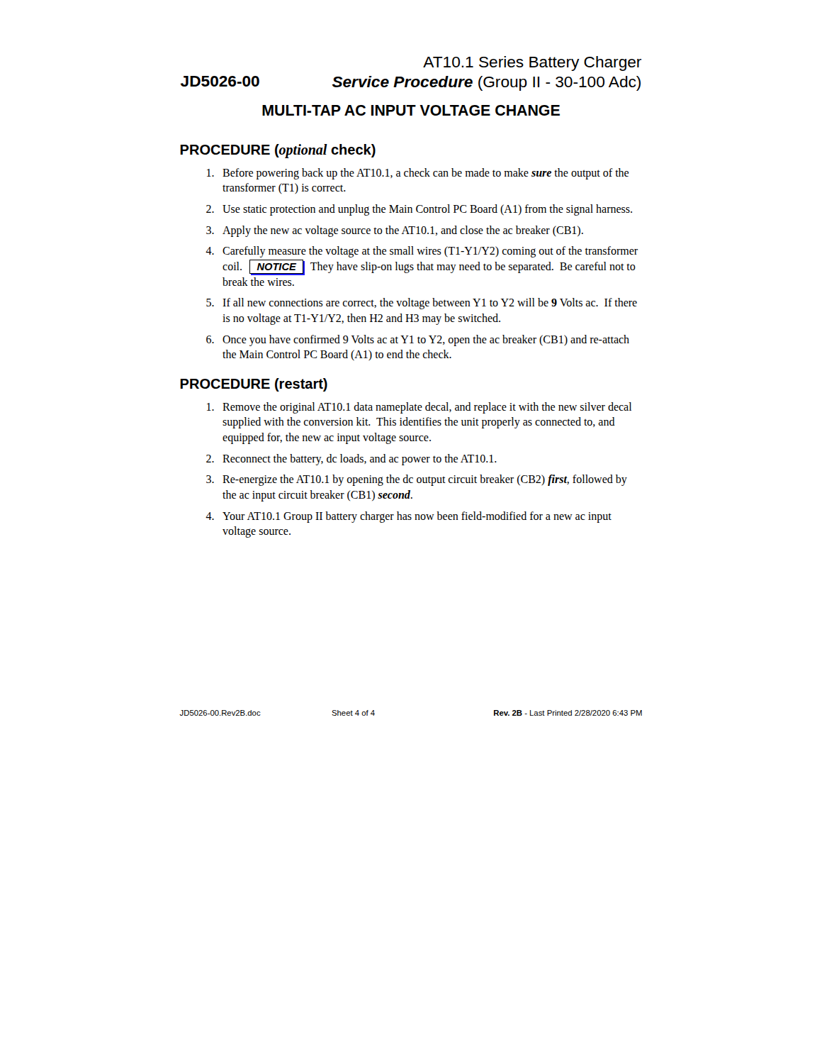| JD5026-00 | AT10.1 Series Battery Charger Service Procedure (Group II - 30-100 Adc) |
MULTI-TAP AC INPUT VOLTAGE CHANGE
PROCEDURE (optional check)
Before powering back up the AT10.1, a check can be made to make sure the output of the transformer (T1) is correct.
Use static protection and unplug the Main Control PC Board (A1) from the signal harness.
Apply the new ac voltage source to the AT10.1, and close the ac breaker (CB1).
Carefully measure the voltage at the small wires (T1-Y1/Y2) coming out of the transformer coil. NOTICE They have slip-on lugs that may need to be separated. Be careful not to break the wires.
If all new connections are correct, the voltage between Y1 to Y2 will be 9 Volts ac. If there is no voltage at T1-Y1/Y2, then H2 and H3 may be switched.
Once you have confirmed 9 Volts ac at Y1 to Y2, open the ac breaker (CB1) and re-attach the Main Control PC Board (A1) to end the check.
PROCEDURE (restart)
Remove the original AT10.1 data nameplate decal, and replace it with the new silver decal supplied with the conversion kit. This identifies the unit properly as connected to, and equipped for, the new ac input voltage source.
Reconnect the battery, dc loads, and ac power to the AT10.1.
Re-energize the AT10.1 by opening the dc output circuit breaker (CB2) first, followed by the ac input circuit breaker (CB1) second.
Your AT10.1 Group II battery charger has now been field-modified for a new ac input voltage source.
| JD5026-00.Rev2B.doc | Sheet 4 of 4 | Rev. 2B - Last Printed 2/28/2020 6:43 PM |